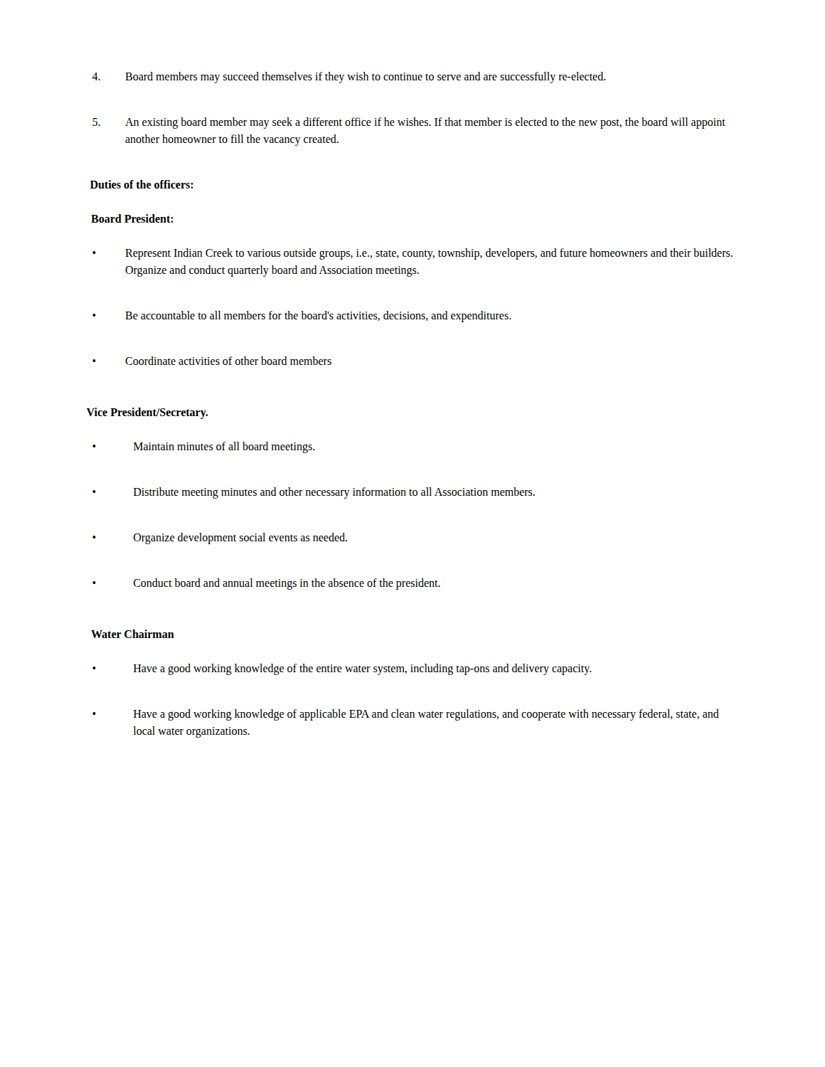4. Board members may succeed themselves if they wish to continue to serve and are successfully re-elected.
5. An existing board member may seek a different office if he wishes. If that member is elected to the new post, the board will appoint another homeowner to fill the vacancy created.
Duties of the officers:
Board President:
•Represent Indian Creek to various outside groups, i.e., state, county, township, developers, and future homeowners and their builders. Organize and conduct quarterly board and Association meetings.
•Be accountable to all members for the board's activities, decisions, and expenditures.
•Coordinate activities of other board members
Vice President/Secretary.
•Maintain minutes of all board meetings.
•Distribute meeting minutes and other necessary information to all Association members.
•Organize development social events as needed.
•Conduct board and annual meetings in the absence of the president.
Water Chairman
•Have a good working knowledge of the entire water system, including tap-ons and delivery capacity.
•Have a good working knowledge of applicable EPA and clean water regulations, and cooperate with necessary federal, state, and local water organizations.